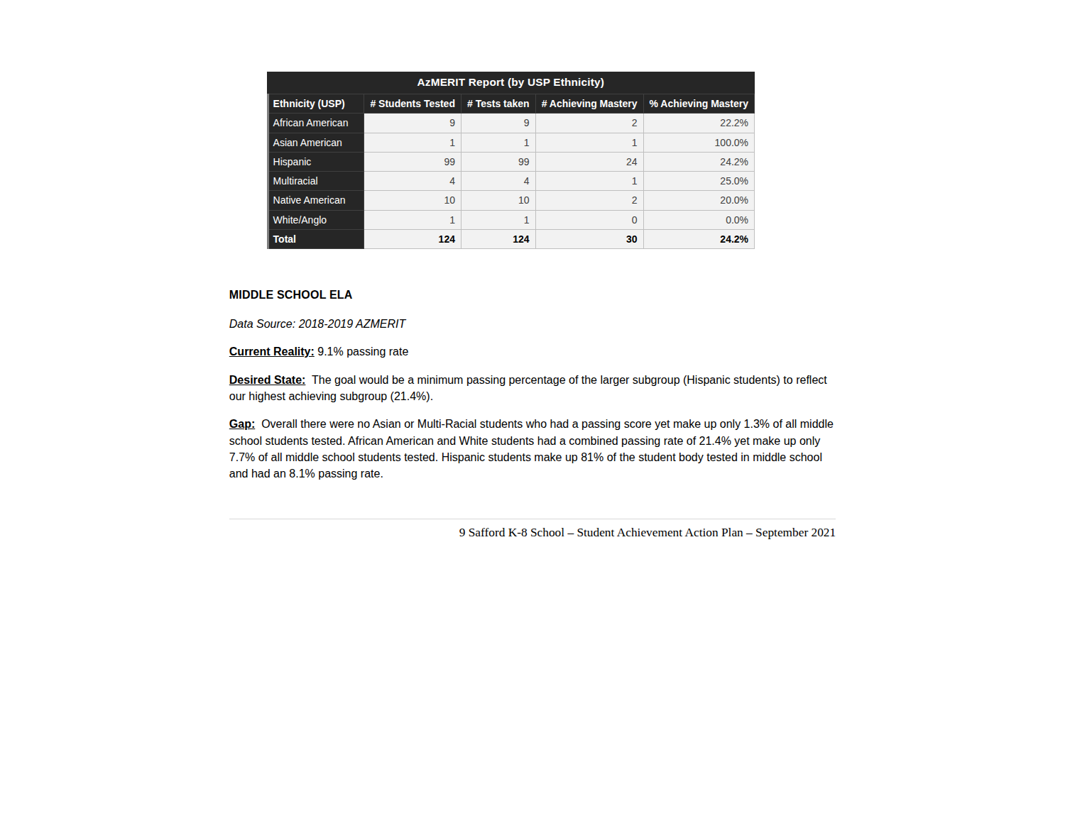AzMERIT Report (by USP Ethnicity)
| Ethnicity (USP) | # Students Tested | # Tests taken | # Achieving Mastery | % Achieving Mastery |
| --- | --- | --- | --- | --- |
| African American | 9 | 9 | 2 | 22.2% |
| Asian American | 1 | 1 | 1 | 100.0% |
| Hispanic | 99 | 99 | 24 | 24.2% |
| Multiracial | 4 | 4 | 1 | 25.0% |
| Native American | 10 | 10 | 2 | 20.0% |
| White/Anglo | 1 | 1 | 0 | 0.0% |
| Total | 124 | 124 | 30 | 24.2% |
MIDDLE SCHOOL ELA
Data Source: 2018-2019 AZMERIT
Current Reality: 9.1% passing rate
Desired State: The goal would be a minimum passing percentage of the larger subgroup (Hispanic students) to reflect our highest achieving subgroup (21.4%).
Gap: Overall there were no Asian or Multi-Racial students who had a passing score yet make up only 1.3% of all middle school students tested. African American and White students had a combined passing rate of 21.4% yet make up only 7.7% of all middle school students tested. Hispanic students make up 81% of the student body tested in middle school and had an 8.1% passing rate.
9 Safford K-8 School – Student Achievement Action Plan – September 2021